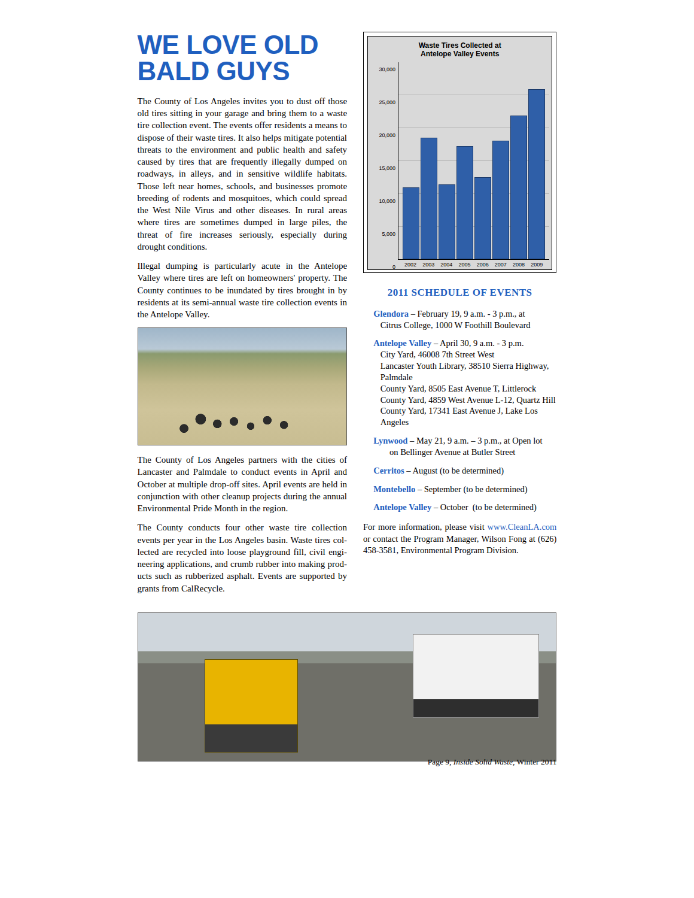WE LOVE OLD
BALD GUYS
The County of Los Angeles invites you to dust off those old tires sitting in your garage and bring them to a waste tire collection event. The events offer residents a means to dispose of their waste tires. It also helps mitigate potential threats to the environment and public health and safety caused by tires that are frequently illegally dumped on roadways, in alleys, and in sensitive wildlife habitats. Those left near homes, schools, and businesses promote breeding of rodents and mosquitoes, which could spread the West Nile Virus and other diseases. In rural areas where tires are sometimes dumped in large piles, the threat of fire increases seriously, especially during drought conditions.
Illegal dumping is particularly acute in the Antelope Valley where tires are left on homeowners' property. The County continues to be inundated by tires brought in by residents at its semi-annual waste tire collection events in the Antelope Valley.
The County of Los Angeles partners with the cities of Lancaster and Palmdale to conduct events in April and October at multiple drop-off sites. April events are held in conjunction with other cleanup projects during the annual Environmental Pride Month in the region.
The County conducts four other waste tire collection events per year in the Los Angeles basin. Waste tires collected are recycled into loose playground fill, civil engineering applications, and crumb rubber into making products such as rubberized asphalt. Events are supported by grants from CalRecycle.
Waste Tires Collected at
Antelope Valley Events
30,000 25,000 20,000 15,000 10,000 5,000 0
2002200320042005 2006200720082009
2011 SCHEDULE OF EVENTS
Glendora – February 19, 9 a.m. - 3 p.m., at Citrus College, 1000 W Foothill Boulevard
Antelope Valley – April 30, 9 a.m. - 3 p.m. City Yard, 46008 7th Street West Lancaster Youth Library, 38510 Sierra Highway, Palmdale County Yard, 8505 East Avenue T, Littlerock County Yard, 4859 West Avenue L-12, Quartz Hill County Yard, 17341 East Avenue J, Lake Los Angeles
Lynwood – May 21, 9 a.m. – 3 p.m., at Open lot on Bellinger Avenue at Butler Street
Cerritos – August (to be determined)
Montebello – September (to be determined)
Antelope Valley – October (to be determined)
For more information, please visit www.CleanLA.com or contact the Program Manager, Wilson Fong at (626) 458-3581, Environmental Program Division.
Page 9, Inside Solid Waste, Winter 2011